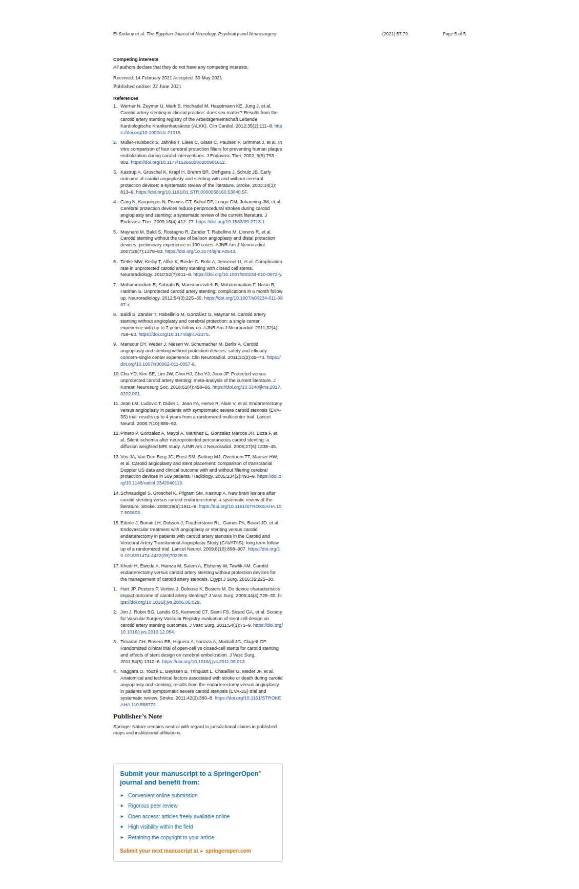El-Sudany et al. The Egyptian Journal of Neurology, Psychiatry and Neurosurgery
(2021) 57:79
Page 5 of 5
Competing interests
All authors declare that they do not have any competing interests.
Received: 14 February 2021 Accepted: 30 May 2021
Published online: 22 June 2021
References
Werner N, Zeymer U, Mark B, Hochadel M, Hauptmann KE, Jung J, et al. Carotid artery stenting in clinical practice: does sex matter? Results from the carotid artery stenting registry of the Arbeitsgemeinschaft Leitende Kardiologische Krankenhausärzte (ALKK). Clin Cardiol. 2012;35(2):111–8. https://doi.org/10.1002/clc.21015.
Müller-Hülsbeck S, Jahnke T, Liees C, Glass C, Paulsen F, Grimmet J, et al. In vitro comparison of four cerebral protection filters for preventing human plaque embolization during carotid interventions. J Endovasc Ther. 2002; 9(6):793–802. https://doi.org/10.1177/152660280200901612.
Kastrup A, Groschel K, Krapf H, Brehm BR, Dichgans J, Schulz JB. Early outcome of carotid angioplasty and stenting with and without cerebral protection devices: a systematic review of the literature. Stroke. 2003;34(3): 813–9. https://doi.org/10.1161/01.STR.0000058160.53040.5F.
Garg N, Kargoirgos N, Pismiss GT, Sohal DP, Longo GM, Johanning JM, et al. Cerebral protection devices reduce periprocedural strokes during carotid angioplasty and stenting: a systematic review of the current literature. J Endovasc Ther. 2009;16(4):412–27. https://doi.org/10.1583/09-2713.1.
Maynard M, Baldi S, Rostagno R, Zander T, Rabellino M, Llorens R, et al. Carotid stenting without the use of balloon angioplasty and distal protection devices: preliminary experience in 100 cases. AJNR Am J Neuroradiol. 2007;28(7):1378–83. https://doi.org/10.3174/ajnr.A0543.
Tietke MW, Kerby T, Alfke K, Riedel C, Rohr A, Jensenet U, et al. Complication rate in unprotected carotid artery stenting with closed cell stents. Neuroradiology. 2010;52(7):611–8. https://doi.org/10.1007/s00234-010-0672-y.
Mohammadian R, Sohrabi B, Mansourizadeh R, Mohammadian F, Nasiri B, Haririan S. Unprotected carotid artery stenting: complications in 6 month follow up. Neuroradiology. 2012;54(3):225–30. https://doi.org/10.1007/s00234-011-0867-x.
Baldi S, Zander T, Rabellinio M, González G, Maynar M. Carotid artery stenting without angioplasty and cerebral protection: a single center experience with up to 7 years follow-up. AJNR Am J Neuroradiol. 2011;32(4): 759–63. https://doi.org/10.3174/ajnr.A2375.
Mansour OY, Weber J, Niesen W, Schumacher M, Berlis A. Carotid angioplasty and stenting without protection devices: safety and efficacy concern-single center experience. Clin Neuroradiol. 2011;21(2):65–73. https://doi.org/10.1007/s00062-011-0057-6.
Cho YD, Kim SE, Lim JW, Choi HJ, Cho YJ, Jeon JP. Protected versus unprotected carotid artery stenting: meta-analysis of the current literature. J Korean Neurosurg Soc. 2018;61(4):458–66. https://doi.org/10.3340/jkns.2017.0202.001.
Jean LM, Ludovic T, Didier L, Jean FA, Herve R, Alain V, et al. Endarterectomy versus angioplasty in patients with symptomatic severe carotid stenosis (EVA-3S) trial: results up to 4 years from a randomized multicenter trial. Lancet Neurol. 2008;7(10):885–92.
Pinero P, Gonzalez A, Mayol A, Martinez E, Gonzalez Marcos JR, Boza F, et al. Silent ischemia after neuroprotected percutaneous carotid stenting: a diffusion weighted MRI study. AJNR Am J Neuroradiol. 2006;27(6):1338–45.
Vos JA, Van Den Berg JC, Ernst SM, Suttorp MJ, Overtoom TT, Mauser HW, et al. Carotid angioplasty and stent placement: comparison of transcranial Doppler US data and clinical outcome with and without filtering cerebral protection devices in 509 patients. Radiology. 2005;234(2):493–9. https://doi.org/10.1148/radiol.2342040119.
Schnaudigel S, Gröschel K, Pilgram SM, Kastrup A. New brain lesions after carotid stenting versus carotid endarterectomy: a systematic review of the literature. Stroke. 2008;39(6):1911–9. https://doi.org/10.1161/STROKEAHA.107.500603.
Ederle J, Bonati LH, Dobson J, Featherstone RL, Gaines PA, Beard JD, et al. Endovascular treatment with angioplasty or stenting versus carotid endarterectomy in patients with carotid artery stenosis in the Carotid and Vertebral Artery Transluminal Angioplasty Study (CAVATAS): long term follow up of a randomized trial. Lancet Neurol. 2009;8(10):898–907. https://doi.org/10.1016/S1474-4422(09)70228-5.
Khedr H, Eweda A, Hamza M, Salem A, Elshemy W, Tawfik AM. Carotid endarterectomy versus carotid artery stenting without protection devices for the management of carotid artery stenosis. Egypt J Surg. 2016;35:225–30.
Hart JP, Peeters P, Verbist J, Deloose K, Bosiers M. Do device characteristics impact outcome of carotid artery stenting? J Vasc Surg. 2006;44(4):725–30. https://doi.org/10.1016/j.jvs.2006.06.029.
Jim J, Rubin BG, Landis GS, Kenwood CT, Siami FS, Sicard GA, et al. Society for Vascular Surgery Vascular Registry evaluation of stent cell design on carotid artery stenting outcomes. J Vasc Surg. 2011;54(1):71–9. https://doi.org/10.1016/j.jvs.2010.12.054.
Timaran CH, Rosero EB, Higuera A, Ilarraza A, Modrall JG, Clagett GP. Randomized clinical trial of open-cell vs closed-cell stents for carotid stenting and effects of stent design on cerebral embolization. J Vasc Surg. 2011;54(5):1310–6. https://doi.org/10.1016/j.jvs.2011.05.013.
Naggara O, Touzé E, Beyssen B, Trinquart L, Chatellier G, Meder JF, et al. Anatomical and technical factors associated with stroke or death during carotid angioplasty and stenting: results from the endarterectomy versus angioplasty in patients with symptomatic severe carotid stenosis (EVA-3S) trial and systematic review. Stroke. 2011;42(2):380–8. https://doi.org/10.1161/STROKEAHA.110.588772.
Publisher’s Note
Springer Nature remains neutral with regard to jurisdictional claims in published maps and institutional affiliations.
Submit your manuscript to a SpringerOpen●
journal and benefit from:
Convenient online submission
Rigorous peer review
Open access: articles freely available online
High visibility within the field
Retaining the copyright to your article
Submit your next manuscript at ► springeropen.com